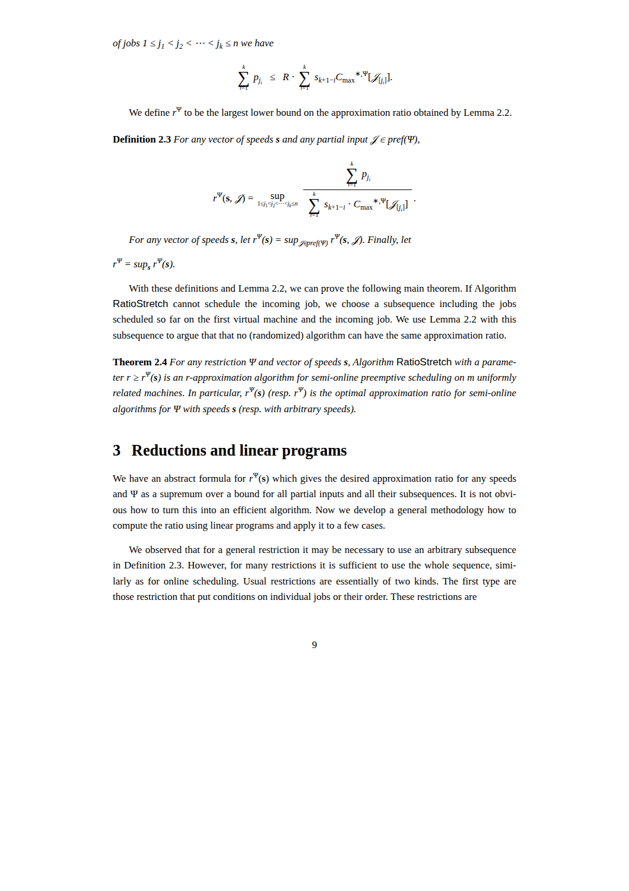of jobs 1 ≤ j1 < j2 < ⋯ < jk ≤ n we have
k∑i=1 pji ≤ R · k∑i=1 sk+1−iCmax∗,Ψ[𝒥[ji]].
We define rΨ to be the largest lower bound on the approximation ratio obtained by Lemma 2.2.
Definition 2.3 For any vector of speeds s and any partial input 𝒥 ∈ pref(Ψ),
rΨ(s, 𝒥) = sup 1≤j1<j2<⋯<jk≤n k∑i=1 pji k∑i=1 sk+1−i · Cmax∗,Ψ[𝒥[ji]] .
For any vector of speeds s, let rΨ(s) = sup𝒥∈pref(Ψ) rΨ(s, 𝒥). Finally, let
rΨ = sups rΨ(s).
With these definitions and Lemma 2.2, we can prove the following main theorem. If Algorithm RatioStretch cannot schedule the incoming job, we choose a subsequence including the jobs scheduled so far on the first virtual machine and the incoming job. We use Lemma 2.2 with this subsequence to argue that that no (randomized) algorithm can have the same approximation ratio.
Theorem 2.4 For any restriction Ψ and vector of speeds s, Algorithm RatioStretch with a parameter r ≥ rΨ(s) is an r-approximation algorithm for semi-online preemptive scheduling on m uniformly related machines. In particular, rΨ(s) (resp. rΨ) is the optimal approximation ratio for semi-online algorithms for Ψ with speeds s (resp. with arbitrary speeds).
3 Reductions and linear programs
We have an abstract formula for rΨ(s) which gives the desired approximation ratio for any speeds and Ψ as a supremum over a bound for all partial inputs and all their subsequences. It is not obvious how to turn this into an efficient algorithm. Now we develop a general methodology how to compute the ratio using linear programs and apply it to a few cases.
We observed that for a general restriction it may be necessary to use an arbitrary subsequence in Definition 2.3. However, for many restrictions it is sufficient to use the whole sequence, similarly as for online scheduling. Usual restrictions are essentially of two kinds. The first type are those restriction that put conditions on individual jobs or their order. These restrictions are
9